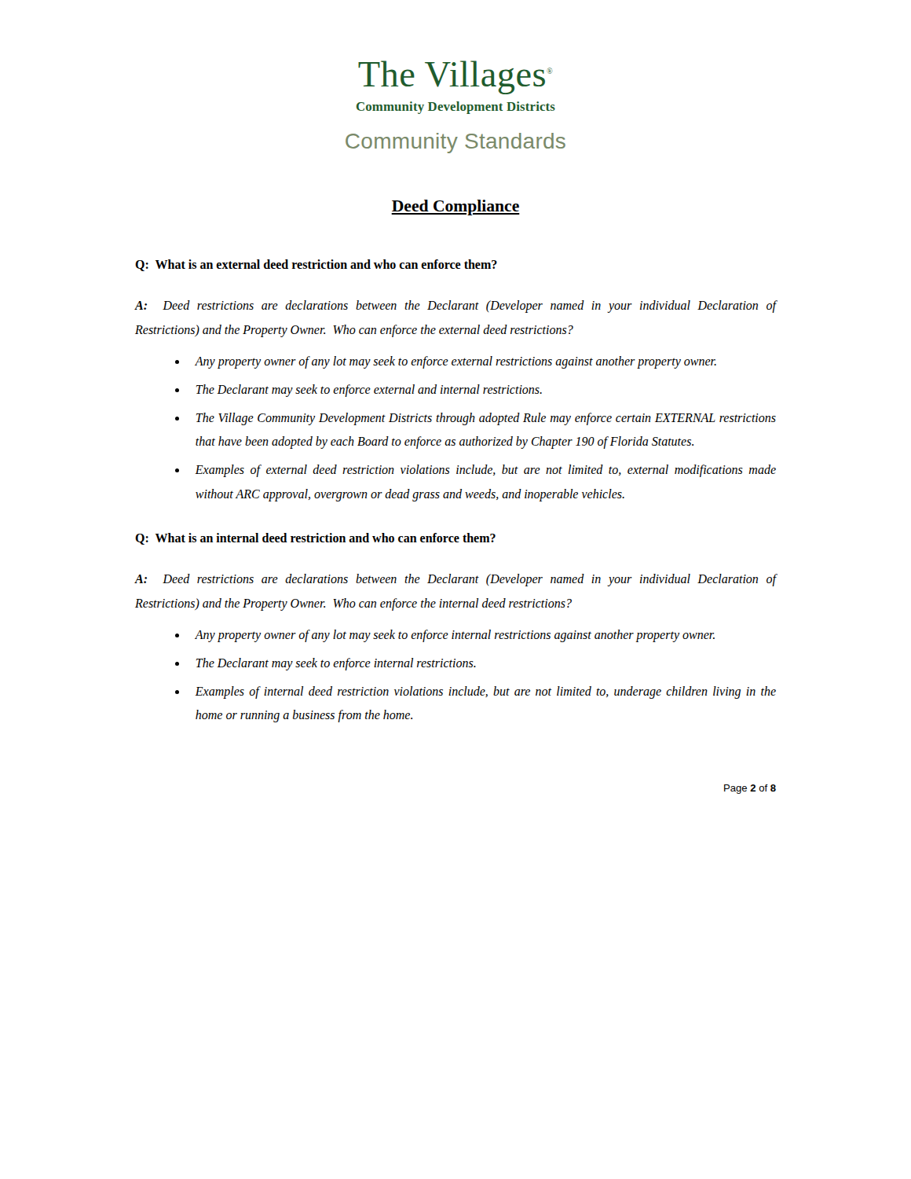The Villages®
Community Development Districts
Community Standards
Deed Compliance
Q: What is an external deed restriction and who can enforce them?
A: Deed restrictions are declarations between the Declarant (Developer named in your individual Declaration of Restrictions) and the Property Owner. Who can enforce the external deed restrictions?
Any property owner of any lot may seek to enforce external restrictions against another property owner.
The Declarant may seek to enforce external and internal restrictions.
The Village Community Development Districts through adopted Rule may enforce certain EXTERNAL restrictions that have been adopted by each Board to enforce as authorized by Chapter 190 of Florida Statutes.
Examples of external deed restriction violations include, but are not limited to, external modifications made without ARC approval, overgrown or dead grass and weeds, and inoperable vehicles.
Q: What is an internal deed restriction and who can enforce them?
A: Deed restrictions are declarations between the Declarant (Developer named in your individual Declaration of Restrictions) and the Property Owner. Who can enforce the internal deed restrictions?
Any property owner of any lot may seek to enforce internal restrictions against another property owner.
The Declarant may seek to enforce internal restrictions.
Examples of internal deed restriction violations include, but are not limited to, underage children living in the home or running a business from the home.
Page 2 of 8